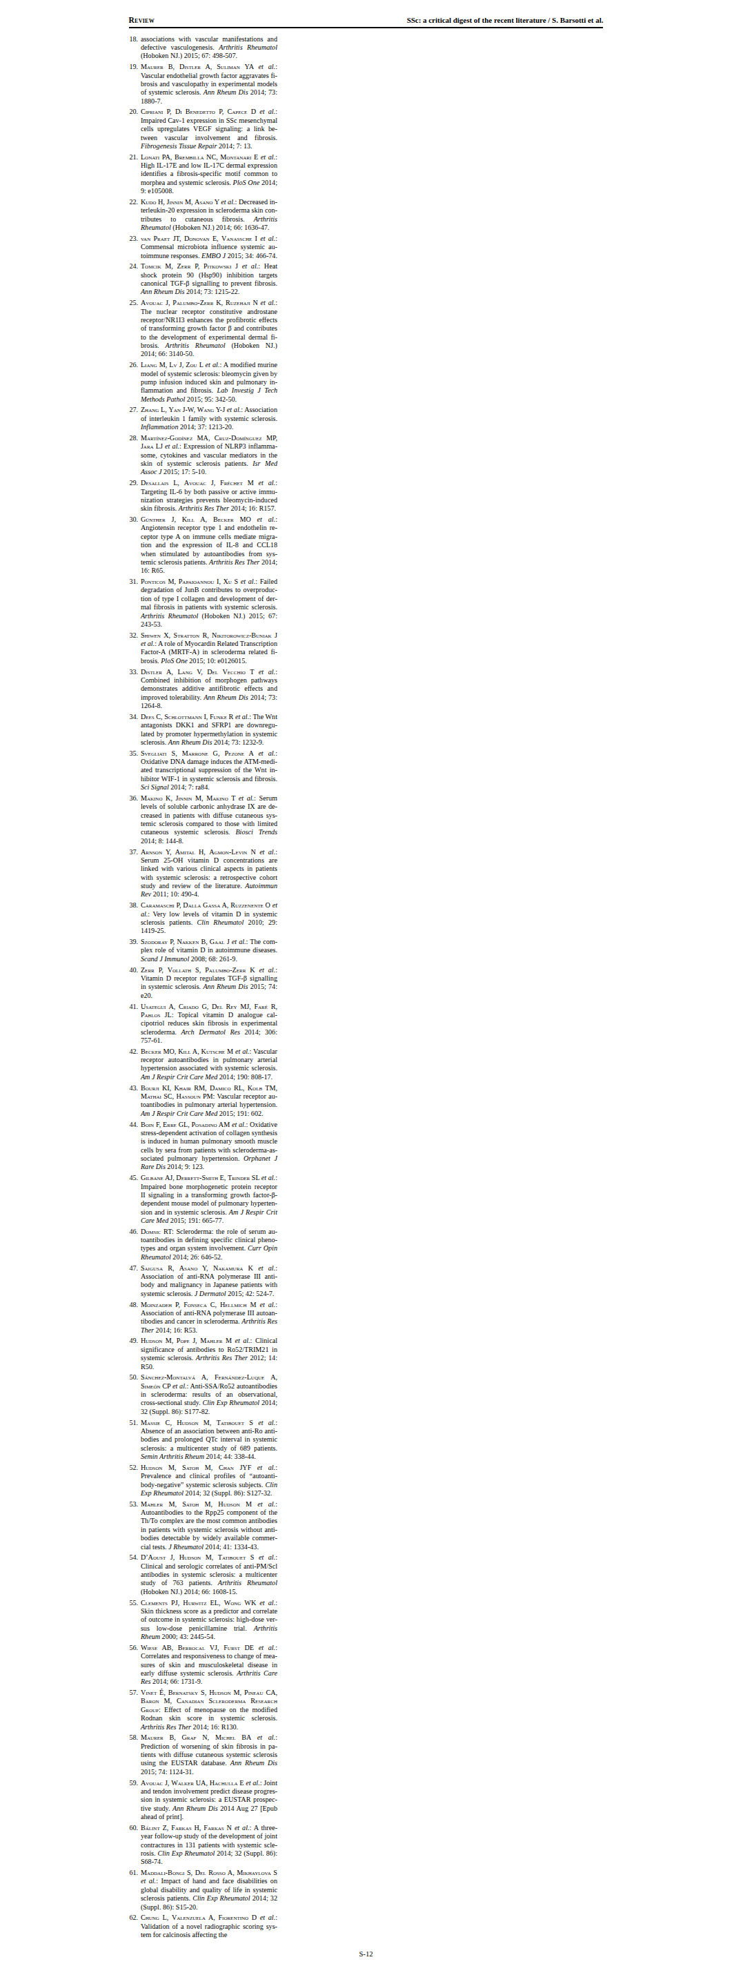Review
SSc: a critical digest of the recent literature / S. Barsotti et al.
associations with vascular manifestations and defective vasculogenesis. Arthritis Rheumatol (Hoboken NJ.) 2015; 67: 498-507.
Maurer B, Distler A, Suliman YA et al.: Vascular endothelial growth factor aggravates fibrosis and vasculopathy in experimental models of systemic sclerosis. Ann Rheum Dis 2014; 73: 1880-7.
Cipriani P, Di Benedetto P, Capece D et al.: Impaired Cav-1 expression in SSc mesenchymal cells upregulates VEGF signaling: a link between vascular involvement and fibrosis. Fibrogenesis Tissue Repair 2014; 7: 13.
Lonati PA, Brembilla NC, Montanari E et al.: High IL-17E and low IL-17C dermal expression identifies a fibrosis-specific motif common to morphea and systemic sclerosis. PloS One 2014; 9: e105008.
Kudo H, Jinnin M, Asano Y et al.: Decreased interleukin-20 expression in scleroderma skin contributes to cutaneous fibrosis. Arthritis Rheumatol (Hoboken NJ.) 2014; 66: 1636-47.
van Praet JT, Donovan E, Vanassche I et al.: Commensal microbiota influence systemic autoimmune responses. EMBO J 2015; 34: 466-74.
Tomcik M, Zerr P, Pitkowski J et al.: Heat shock protein 90 (Hsp90) inhibition targets canonical TGF-β signalling to prevent fibrosis. Ann Rheum Dis 2014; 73: 1215-22.
Avouac J, Palumbo-Zerr K, Ruzehaji N et al.: The nuclear receptor constitutive androstane receptor/NR1I3 enhances the profibrotic effects of transforming growth factor β and contributes to the development of experimental dermal fibrosis. Arthritis Rheumatol (Hoboken NJ.) 2014; 66: 3140-50.
Liang M, Lv J, Zou L et al.: A modified murine model of systemic sclerosis: bleomycin given by pump infusion induced skin and pulmonary inflammation and fibrosis. Lab Investig J Tech Methods Pathol 2015; 95: 342-50.
Zhang L, Yan J-W, Wang Y-J et al.: Association of interleukin 1 family with systemic sclerosis. Inflammation 2014; 37: 1213-20.
Martínez-Godínez MA, Cruz-Domínguez MP, Jara LJ et al.: Expression of NLRP3 inflammasome, cytokines and vascular mediators in the skin of systemic sclerosis patients. Isr Med Assoc J 2015; 17: 5-10.
Desallais L, Avouac J, Fréchet M et al.: Targeting IL-6 by both passive or active immunization strategies prevents bleomycin-induced skin fibrosis. Arthritis Res Ther 2014; 16: R157.
Günther J, Kill A, Becker MO et al.: Angiotensin receptor type 1 and endothelin receptor type A on immune cells mediate migration and the expression of IL-8 and CCL18 when stimulated by autoantibodies from systemic sclerosis patients. Arthritis Res Ther 2014; 16: R65.
Ponticos M, Papaioannou I, Xu S et al.: Failed degradation of JunB contributes to overproduction of type I collagen and development of dermal fibrosis in patients with systemic sclerosis. Arthritis Rheumatol (Hoboken NJ.) 2015; 67: 243-53.
Shiwen X, Stratton R, Nikitorowicz-Buniak J et al.: A role of Myocardin Related Transcription Factor-A (MRTF-A) in scleroderma related fibrosis. PloS One 2015; 10: e0126015.
Distler A, Lang V, Del Vecchio T et al.: Combined inhibition of morphogen pathways demonstrates additive antifibrotic effects and improved tolerability. Ann Rheum Dis 2014; 73: 1264-8.
Dees C, Schlottmann I, Funke R et al.: The Wnt antagonists DKK1 and SFRP1 are downregulated by promoter hypermethylation in systemic sclerosis. Ann Rheum Dis 2014; 73: 1232-9.
Svegliati S, Marrone G, Pezone A et al.: Oxidative DNA damage induces the ATM-mediated transcriptional suppression of the Wnt inhibitor WIF-1 in systemic sclerosis and fibrosis. Sci Signal 2014; 7: ra84.
Makino K, Jinnin M, Makino T et al.: Serum levels of soluble carbonic anhydrase IX are decreased in patients with diffuse cutaneous systemic sclerosis compared to those with limited cutaneous systemic sclerosis. Biosci Trends 2014; 8: 144-8.
Arnson Y, Amital H, Agmon-Levin N et al.: Serum 25-OH vitamin D concentrations are linked with various clinical aspects in patients with systemic sclerosis: a retrospective cohort study and review of the literature. Autoimmun Rev 2011; 10: 490-4.
Caramaschi P, Dalla Gassa A, Ruzzenente O et al.: Very low levels of vitamin D in systemic sclerosis patients. Clin Rheumatol 2010; 29: 1419-25.
Szodoray P, Nakken B, Gaal J et al.: The complex role of vitamin D in autoimmune diseases. Scand J Immunol 2008; 68: 261-9.
Zerr P, Vollath S, Palumbo-Zerr K et al.: Vitamin D receptor regulates TGF-β signalling in systemic sclerosis. Ann Rheum Dis 2015; 74: e20.
Usategui A, Criado G, Del Rey MJ, Faré R, Pablos JL: Topical vitamin D analogue calcipotriol reduces skin fibrosis in experimental scleroderma. Arch Dermatol Res 2014; 306: 757-61.
Becker MO, Kill A, Kutsche M et al.: Vascular receptor autoantibodies in pulmonary arterial hypertension associated with systemic sclerosis. Am J Respir Crit Care Med 2014; 190: 808-17.
Bourji KI, Khair RM, Damico RL, Kolb TM, Mathai SC, Hassoun PM: Vascular receptor autoantibodies in pulmonary arterial hypertension. Am J Respir Crit Care Med 2015; 191: 602.
Boin F, Erre GL, Posadino AM et al.: Oxidative stress-dependent activation of collagen synthesis is induced in human pulmonary smooth muscle cells by sera from patients with scleroderma-associated pulmonary hypertension. Orphanet J Rare Dis 2014; 9: 123.
Gilbane AJ, Derrett-Smith E, Trinder SL et al.: Impaired bone morphogenetic protein receptor II signaling in a transforming growth factor-β-dependent mouse model of pulmonary hypertension and in systemic sclerosis. Am J Respir Crit Care Med 2015; 191: 665-77.
Domsic RT: Scleroderma: the role of serum autoantibodies in defining specific clinical phenotypes and organ system involvement. Curr Opin Rheumatol 2014; 26: 646-52.
Saigusa R, Asano Y, Nakamura K et al.: Association of anti-RNA polymerase III antibody and malignancy in Japanese patients with systemic sclerosis. J Dermatol 2015; 42: 524-7.
Moinzadeh P, Fonseca C, Hellmich M et al.: Association of anti-RNA polymerase III autoantibodies and cancer in scleroderma. Arthritis Res Ther 2014; 16: R53.
Hudson M, Pope J, Mahler M et al.: Clinical significance of antibodies to Ro52/TRIM21 in systemic sclerosis. Arthritis Res Ther 2012; 14: R50.
Sánchez-Montalvá A, Fernández-Luque A, Simeón CP et al.: Anti-SSA/Ro52 autoantibodies in scleroderma: results of an observational, cross-sectional study. Clin Exp Rheumatol 2014; 32 (Suppl. 86): S177-82.
Massie C, Hudson M, Tatibouet S et al.: Absence of an association between anti-Ro antibodies and prolonged QTc interval in systemic sclerosis: a multicenter study of 689 patients. Semin Arthritis Rheum 2014; 44: 338-44.
Hudson M, Satoh M, Chan JYF et al.: Prevalence and clinical profiles of “autoantibody-negative” systemic sclerosis subjects. Clin Exp Rheumatol 2014; 32 (Suppl. 86): S127-32.
Mahler M, Satoh M, Hudson M et al.: Autoantibodies to the Rpp25 component of the Th/To complex are the most common antibodies in patients with systemic sclerosis without antibodies detectable by widely available commercial tests. J Rheumatol 2014; 41: 1334-43.
D’Aoust J, Hudson M, Tatibouet S et al.: Clinical and serologic correlates of anti-PM/Scl antibodies in systemic sclerosis: a multicenter study of 763 patients. Arthritis Rheumatol (Hoboken NJ.) 2014; 66: 1608-15.
Clements PJ, Hurwitz EL, Wong WK et al.: Skin thickness score as a predictor and correlate of outcome in systemic sclerosis: high-dose versus low-dose penicillamine trial. Arthritis Rheum 2000; 43: 2445-54.
Wiese AB, Berrocal VJ, Furst DE et al.: Correlates and responsiveness to change of measures of skin and musculoskeletal disease in early diffuse systemic sclerosis. Arthritis Care Res 2014; 66: 1731-9.
Vinet É, Bernatsky S, Hudson M, Pineau CA, Baron M, Canadian Scleroderma Research Group: Effect of menopause on the modified Rodnan skin score in systemic sclerosis. Arthritis Res Ther 2014; 16: R130.
Maurer B, Graf N, Michel BA et al.: Prediction of worsening of skin fibrosis in patients with diffuse cutaneous systemic sclerosis using the EUSTAR database. Ann Rheum Dis 2015; 74: 1124-31.
Avouac J, Walker UA, Hachulla E et al.: Joint and tendon involvement predict disease progression in systemic sclerosis: a EUSTAR prospective study. Ann Rheum Dis 2014 Aug 27 [Epub ahead of print].
Bálint Z, Farkas H, Farkas N et al.: A three-year follow-up study of the development of joint contractures in 131 patients with systemic sclerosis. Clin Exp Rheumatol 2014; 32 (Suppl. 86): S68-74.
Maddali-Bongi S, Del Rosso A, Mikhaylova S et al.: Impact of hand and face disabilities on global disability and quality of life in systemic sclerosis patients. Clin Exp Rheumatol 2014; 32 (Suppl. 86): S15-20.
Chung L, Valenzuela A, Fiorentino D et al.: Validation of a novel radiographic scoring system for calcinosis affecting the
S-12